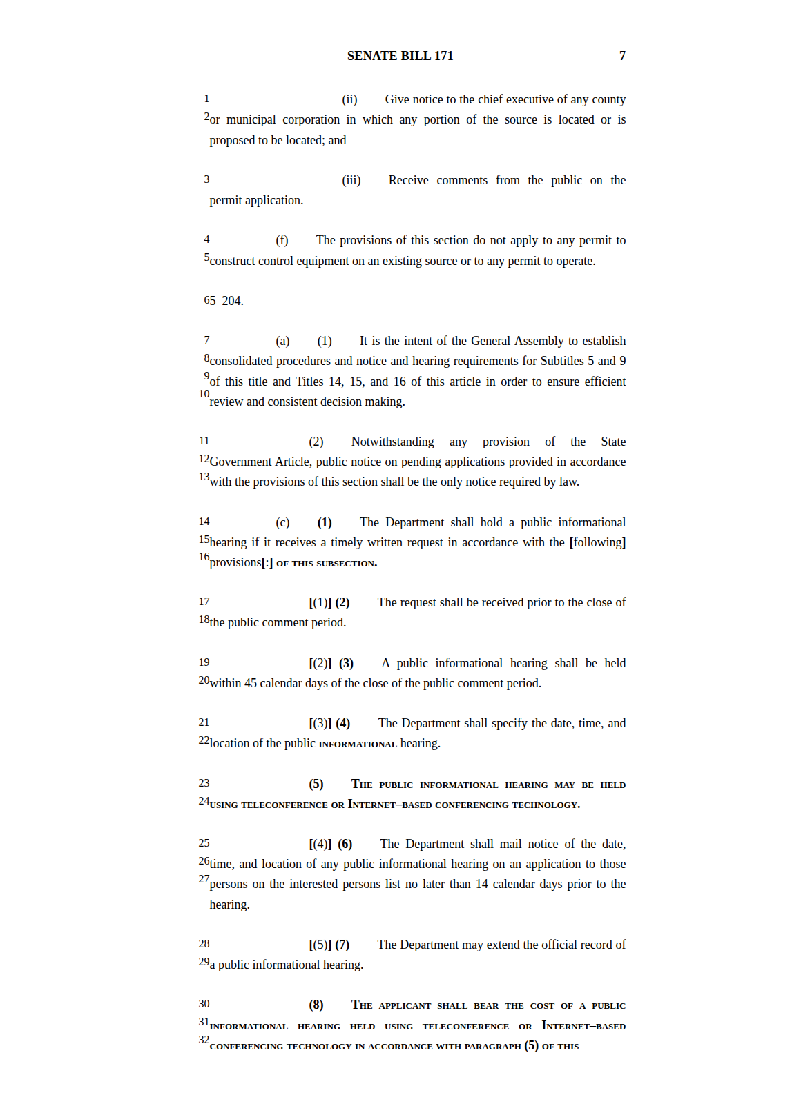SENATE BILL 171 7
| 1 2 | (ii) Give notice to the chief executive of any county or municipal corporation in which any portion of the source is located or is proposed to be located; and |
| 3 | (iii) Receive comments from the public on the permit application. |
| 4 5 | (f) The provisions of this section do not apply to any permit to construct control equipment on an existing source or to any permit to operate. |
| 6 | 5–204. |
| 7 8 9 10 | (a) (1) It is the intent of the General Assembly to establish consolidated procedures and notice and hearing requirements for Subtitles 5 and 9 of this title and Titles 14, 15, and 16 of this article in order to ensure efficient review and consistent decision making. |
| 11 12 13 | (2) Notwithstanding any provision of the State Government Article, public notice on pending applications provided in accordance with the provisions of this section shall be the only notice required by law. |
| 14 15 16 | (c) (1) The Department shall hold a public informational hearing if it receives a timely written request in accordance with the [ following ] provisions [ : ] of this subsection. |
| 17 18 | [ (1) ] (2) The request shall be received prior to the close of the public comment period. |
| 19 20 | [ (2) ] (3) A public informational hearing shall be held within 45 calendar days of the close of the public comment period. |
| 21 22 | [ (3) ] (4) The Department shall specify the date, time, and location of the public informational hearing. |
| 23 24 | (5) The public informational hearing may be held using teleconference or Internet–based conferencing technology. |
| 25 26 27 | [ (4) ] (6) The Department shall mail notice of the date, time, and location of any public informational hearing on an application to those persons on the interested persons list no later than 14 calendar days prior to the hearing. |
| 28 29 | [ (5) ] (7) The Department may extend the official record of a public informational hearing. |
| 30 31 32 | (8) The applicant shall bear the cost of a public informational hearing held using teleconference or Internet–based conferencing technology in accordance with paragraph (5) of this |